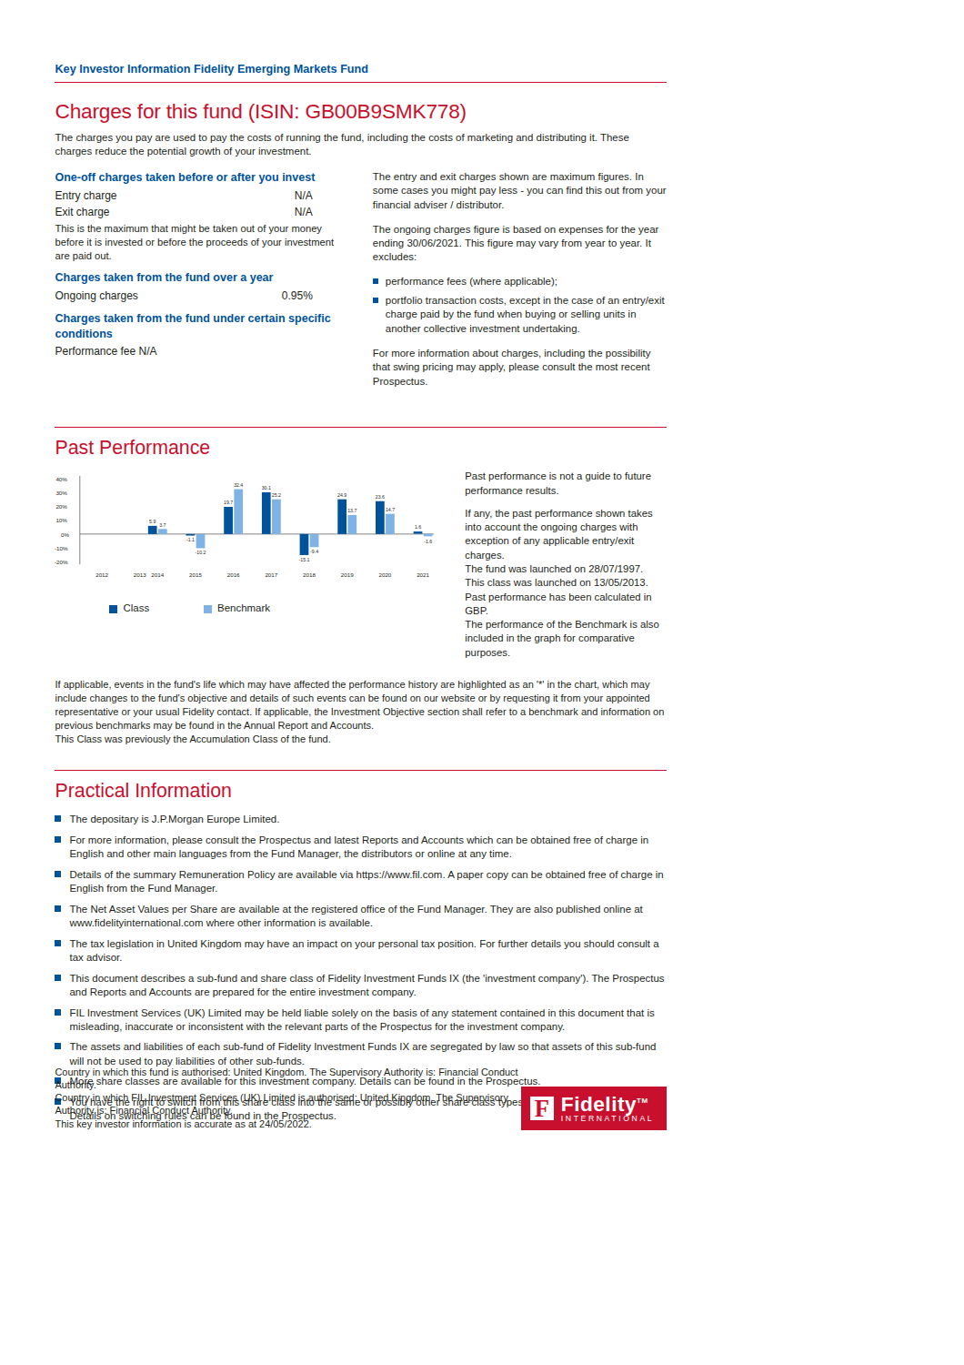Key Investor Information Fidelity Emerging Markets Fund
Charges for this fund (ISIN: GB00B9SMK778)
The charges you pay are used to pay the costs of running the fund, including the costs of marketing and distributing it. These charges reduce the potential growth of your investment.
One-off charges taken before or after you invest
Entry charge N/A
Exit charge N/A
This is the maximum that might be taken out of your money before it is invested or before the proceeds of your investment are paid out.
Charges taken from the fund over a year
Ongoing charges 0.95%
Charges taken from the fund under certain specific conditions
Performance fee N/A
The entry and exit charges shown are maximum figures. In some cases you might pay less - you can find this out from your financial adviser / distributor.
The ongoing charges figure is based on expenses for the year ending 30/06/2021. This figure may vary from year to year. It excludes:
performance fees (where applicable);
portfolio transaction costs, except in the case of an entry/exit charge paid by the fund when buying or selling units in another collective investment undertaking.
For more information about charges, including the possibility that swing pricing may apply, please consult the most recent Prospectus.
Past Performance
40% 30% 20% 10% 0% -10% -20% 5.9 3.7 -1.1 -10.2 19.7 32.4 30.1 25.2 -15.1 -9.4 24.9 13.7 23.6 14.7 1.6 -1.6 2012 2013 2014 2015 2016 2017 2018 2019 2020 2021
Class Benchmark
Past performance is not a guide to future performance results.
If any, the past performance shown takes into account the ongoing charges with exception of any applicable entry/exit charges.
The fund was launched on 28/07/1997.
This class was launched on 13/05/2013.
Past performance has been calculated in GBP.
The performance of the Benchmark is also included in the graph for comparative purposes.
If applicable, events in the fund's life which may have affected the performance history are highlighted as an '*' in the chart, which may include changes to the fund's objective and details of such events can be found on our website or by requesting it from your appointed representative or your usual Fidelity contact. If applicable, the Investment Objective section shall refer to a benchmark and information on previous benchmarks may be found in the Annual Report and Accounts.
This Class was previously the Accumulation Class of the fund.
Practical Information
The depositary is J.P.Morgan Europe Limited.
For more information, please consult the Prospectus and latest Reports and Accounts which can be obtained free of charge in English and other main languages from the Fund Manager, the distributors or online at any time.
Details of the summary Remuneration Policy are available via https://www.fil.com. A paper copy can be obtained free of charge in English from the Fund Manager.
The Net Asset Values per Share are available at the registered office of the Fund Manager. They are also published online at www.fidelityinternational.com where other information is available.
The tax legislation in United Kingdom may have an impact on your personal tax position. For further details you should consult a tax advisor.
This document describes a sub-fund and share class of Fidelity Investment Funds IX (the 'investment company'). The Prospectus and Reports and Accounts are prepared for the entire investment company.
FIL Investment Services (UK) Limited may be held liable solely on the basis of any statement contained in this document that is misleading, inaccurate or inconsistent with the relevant parts of the Prospectus for the investment company.
The assets and liabilities of each sub-fund of Fidelity Investment Funds IX are segregated by law so that assets of this sub-fund will not be used to pay liabilities of other sub-funds.
More share classes are available for this investment company. Details can be found in the Prospectus.
You have the right to switch from this share class into the same or possibly other share class types of this or another sub-fund. Details on switching rules can be found in the Prospectus.
Country in which this fund is authorised: United Kingdom. The Supervisory Authority is: Financial Conduct Authority.
Country in which FIL Investment Services (UK) Limited is authorised: United Kingdom. The Supervisory Authority is: Financial Conduct Authority.
This key investor information is accurate as at 24/05/2022.
F
FidelityTM
INTERNATIONAL